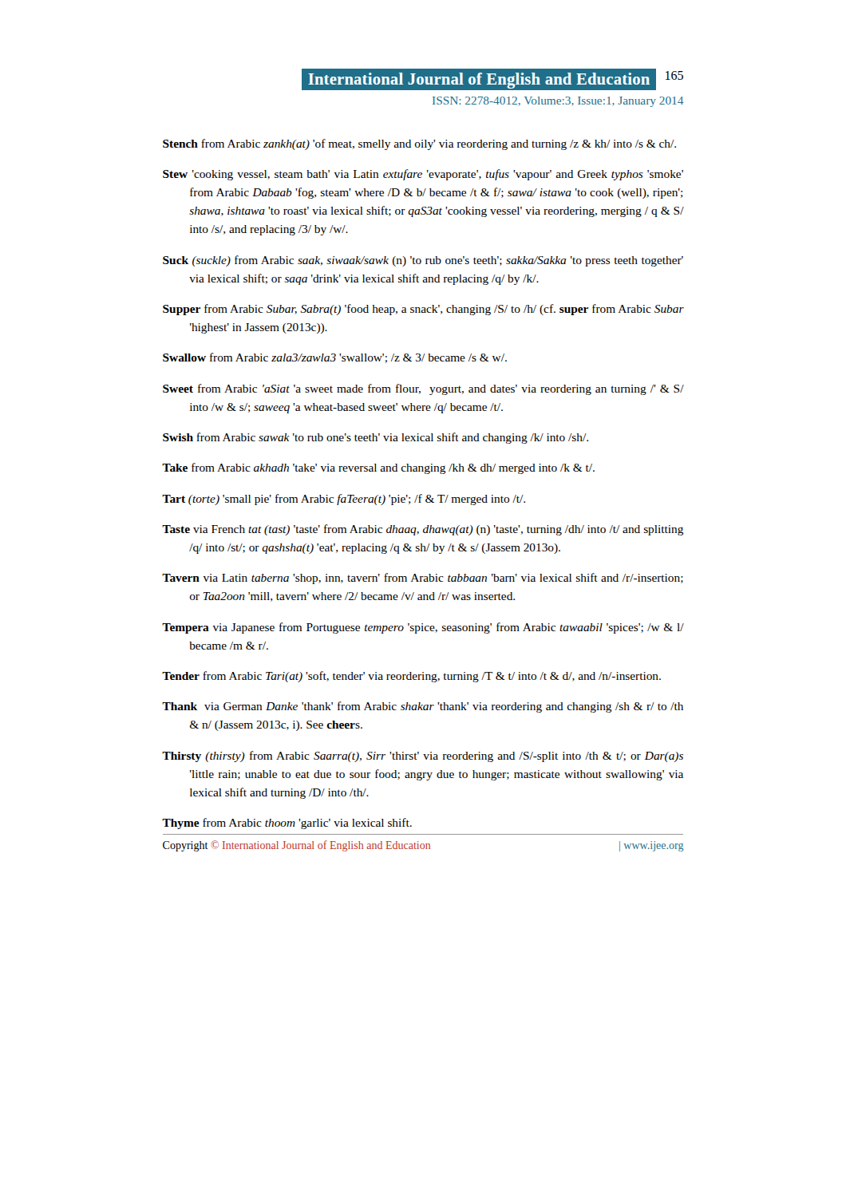International Journal of English and Education 165
ISSN: 2278-4012, Volume:3, Issue:1, January 2014
Stench from Arabic zankh(at) 'of meat, smelly and oily' via reordering and turning /z & kh/ into /s & ch/.
Stew 'cooking vessel, steam bath' via Latin extufare 'evaporate', tufus 'vapour' and Greek typhos 'smoke' from Arabic Dabaab 'fog, steam' where /D & b/ became /t & f/; sawa/ istawa 'to cook (well), ripen'; shawa, ishtawa 'to roast' via lexical shift; or qaS3at 'cooking vessel' via reordering, merging / q & S/ into /s/, and replacing /3/ by /w/.
Suck (suckle) from Arabic saak, siwaak/sawk (n) 'to rub one's teeth'; sakka/Sakka 'to press teeth together' via lexical shift; or saqa 'drink' via lexical shift and replacing /q/ by /k/.
Supper from Arabic Subar, Sabra(t) 'food heap, a snack', changing /S/ to /h/ (cf. super from Arabic Subar 'highest' in Jassem (2013c)).
Swallow from Arabic zala3/zawla3 'swallow'; /z & 3/ became /s & w/.
Sweet from Arabic 'aSiat 'a sweet made from flour, yogurt, and dates' via reordering an turning /' & S/ into /w & s/; saweeq 'a wheat-based sweet' where /q/ became /t/.
Swish from Arabic sawak 'to rub one's teeth' via lexical shift and changing /k/ into /sh/.
Take from Arabic akhadh 'take' via reversal and changing /kh & dh/ merged into /k & t/.
Tart (torte) 'small pie' from Arabic faTeera(t) 'pie'; /f & T/ merged into /t/.
Taste via French tat (tast) 'taste' from Arabic dhaaq, dhawq(at) (n) 'taste', turning /dh/ into /t/ and splitting /q/ into /st/; or qashsha(t) 'eat', replacing /q & sh/ by /t & s/ (Jassem 2013o).
Tavern via Latin taberna 'shop, inn, tavern' from Arabic tabbaan 'barn' via lexical shift and /r/-insertion; or Taa2oon 'mill, tavern' where /2/ became /v/ and /r/ was inserted.
Tempera via Japanese from Portuguese tempero 'spice, seasoning' from Arabic tawaabil 'spices'; /w & l/ became /m & r/.
Tender from Arabic Tari(at) 'soft, tender' via reordering, turning /T & t/ into /t & d/, and /n/-insertion.
Thank via German Danke 'thank' from Arabic shakar 'thank' via reordering and changing /sh & r/ to /th & n/ (Jassem 2013c, i). See cheers.
Thirsty (thirsty) from Arabic Saarra(t), Sirr 'thirst' via reordering and /S/-split into /th & t/; or Dar(a)s 'little rain; unable to eat due to sour food; angry due to hunger; masticate without swallowing' via lexical shift and turning /D/ into /th/.
Thyme from Arabic thoom 'garlic' via lexical shift.
Copyright © International Journal of English and Education
| www.ijee.org